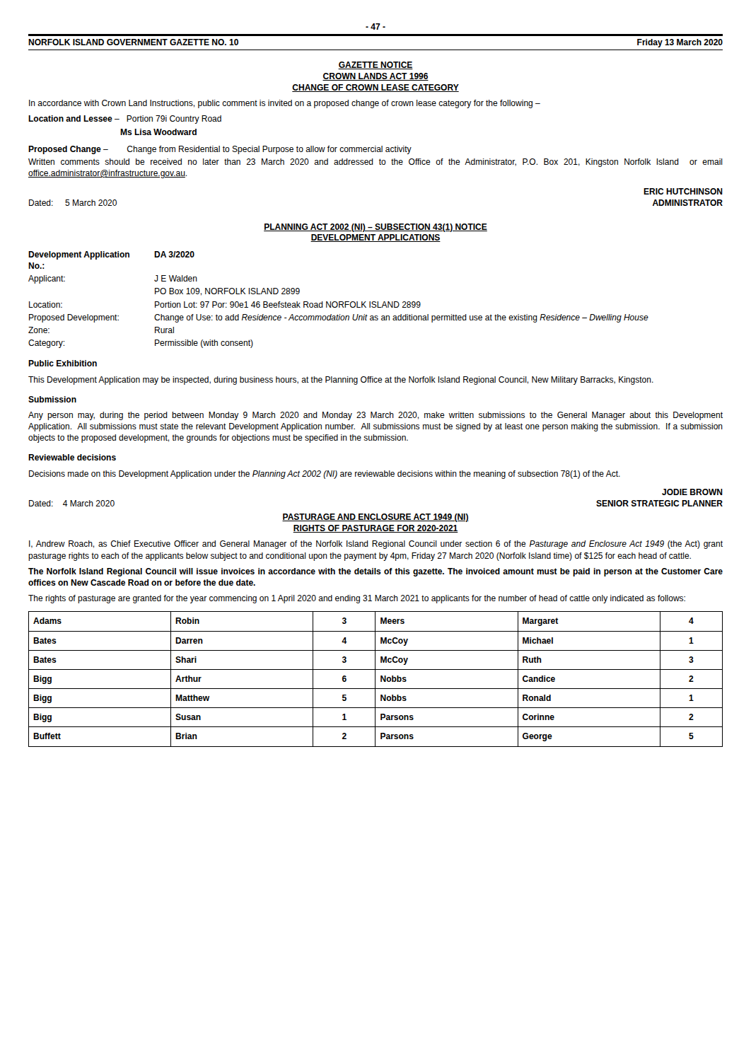- 47 -
NORFOLK ISLAND GOVERNMENT GAZETTE NO. 10 Friday 13 March 2020
GAZETTE NOTICE
CROWN LANDS ACT 1996
CHANGE OF CROWN LEASE CATEGORY
In accordance with Crown Land Instructions, public comment is invited on a proposed change of crown lease category for the following –
Location and Lessee – Portion 79i Country Road
Ms Lisa Woodward
Proposed Change – Change from Residential to Special Purpose to allow for commercial activity
Written comments should be received no later than 23 March 2020 and addressed to the Office of the Administrator, P.O. Box 201, Kingston Norfolk Island or email office.administrator@infrastructure.gov.au.
Dated: 5 March 2020
ERIC HUTCHINSON
ADMINISTRATOR
PLANNING ACT 2002 (NI) – SUBSECTION 43(1) NOTICE
DEVELOPMENT APPLICATIONS
| Development Application No.: | DA 3/2020 |
| Applicant: | J E Walden |
| | PO Box 109, NORFOLK ISLAND 2899 |
| Location: | Portion Lot: 97 Por: 90e1 46 Beefsteak Road NORFOLK ISLAND 2899 |
| Proposed Development: | Change of Use: to add Residence - Accommodation Unit as an additional permitted use at the existing Residence – Dwelling House |
| Zone: | Rural |
| Category: | Permissible (with consent) |
Public Exhibition
This Development Application may be inspected, during business hours, at the Planning Office at the Norfolk Island Regional Council, New Military Barracks, Kingston.
Submission
Any person may, during the period between Monday 9 March 2020 and Monday 23 March 2020, make written submissions to the General Manager about this Development Application. All submissions must state the relevant Development Application number. All submissions must be signed by at least one person making the submission. If a submission objects to the proposed development, the grounds for objections must be specified in the submission.
Reviewable decisions
Decisions made on this Development Application under the Planning Act 2002 (NI) are reviewable decisions within the meaning of subsection 78(1) of the Act.
Dated: 4 March 2020
JODIE BROWN
SENIOR STRATEGIC PLANNER
PASTURAGE AND ENCLOSURE ACT 1949 (NI)
RIGHTS OF PASTURAGE FOR 2020-2021
I, Andrew Roach, as Chief Executive Officer and General Manager of the Norfolk Island Regional Council under section 6 of the Pasturage and Enclosure Act 1949 (the Act) grant pasturage rights to each of the applicants below subject to and conditional upon the payment by 4pm, Friday 27 March 2020 (Norfolk Island time) of $125 for each head of cattle.
The Norfolk Island Regional Council will issue invoices in accordance with the details of this gazette. The invoiced amount must be paid in person at the Customer Care offices on New Cascade Road on or before the due date.
The rights of pasturage are granted for the year commencing on 1 April 2020 and ending 31 March 2021 to applicants for the number of head of cattle only indicated as follows:
| Adams | Robin | 3 | Meers | Margaret | 4 |
| Bates | Darren | 4 | McCoy | Michael | 1 |
| Bates | Shari | 3 | McCoy | Ruth | 3 |
| Bigg | Arthur | 6 | Nobbs | Candice | 2 |
| Bigg | Matthew | 5 | Nobbs | Ronald | 1 |
| Bigg | Susan | 1 | Parsons | Corinne | 2 |
| Buffett | Brian | 2 | Parsons | George | 5 |